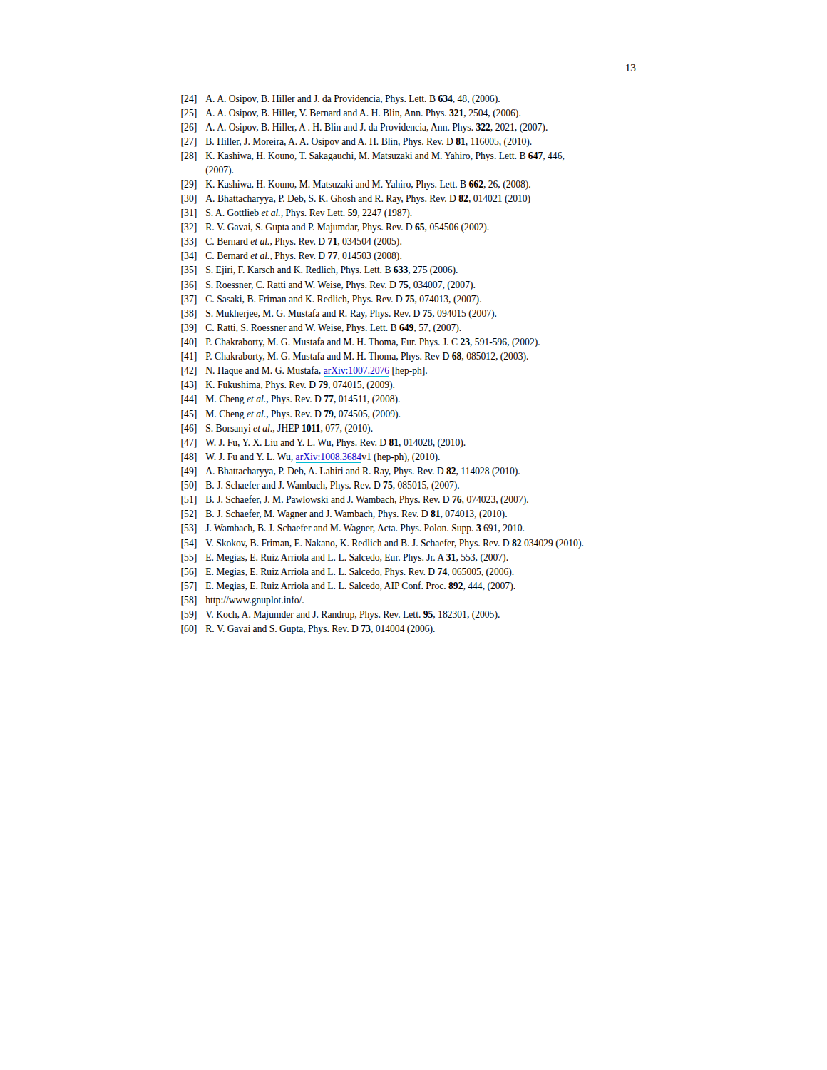13
[24] A. A. Osipov, B. Hiller and J. da Providencia, Phys. Lett. B 634, 48, (2006).
[25] A. A. Osipov, B. Hiller, V. Bernard and A. H. Blin, Ann. Phys. 321, 2504, (2006).
[26] A. A. Osipov, B. Hiller, A . H. Blin and J. da Providencia, Ann. Phys. 322, 2021, (2007).
[27] B. Hiller, J. Moreira, A. A. Osipov and A. H. Blin, Phys. Rev. D 81, 116005, (2010).
[28] K. Kashiwa, H. Kouno, T. Sakagauchi, M. Matsuzaki and M. Yahiro, Phys. Lett. B 647, 446, (2007).
[29] K. Kashiwa, H. Kouno, M. Matsuzaki and M. Yahiro, Phys. Lett. B 662, 26, (2008).
[30] A. Bhattacharyya, P. Deb, S. K. Ghosh and R. Ray, Phys. Rev. D 82, 014021 (2010)
[31] S. A. Gottlieb et al., Phys. Rev Lett. 59, 2247 (1987).
[32] R. V. Gavai, S. Gupta and P. Majumdar, Phys. Rev. D 65, 054506 (2002).
[33] C. Bernard et al., Phys. Rev. D 71, 034504 (2005).
[34] C. Bernard et al., Phys. Rev. D 77, 014503 (2008).
[35] S. Ejiri, F. Karsch and K. Redlich, Phys. Lett. B 633, 275 (2006).
[36] S. Roessner, C. Ratti and W. Weise, Phys. Rev. D 75, 034007, (2007).
[37] C. Sasaki, B. Friman and K. Redlich, Phys. Rev. D 75, 074013, (2007).
[38] S. Mukherjee, M. G. Mustafa and R. Ray, Phys. Rev. D 75, 094015 (2007).
[39] C. Ratti, S. Roessner and W. Weise, Phys. Lett. B 649, 57, (2007).
[40] P. Chakraborty, M. G. Mustafa and M. H. Thoma, Eur. Phys. J. C 23, 591-596, (2002).
[41] P. Chakraborty, M. G. Mustafa and M. H. Thoma, Phys. Rev D 68, 085012, (2003).
[42] N. Haque and M. G. Mustafa, arXiv:1007.2076 [hep-ph].
[43] K. Fukushima, Phys. Rev. D 79, 074015, (2009).
[44] M. Cheng et al., Phys. Rev. D 77, 014511, (2008).
[45] M. Cheng et al., Phys. Rev. D 79, 074505, (2009).
[46] S. Borsanyi et al., JHEP 1011, 077, (2010).
[47] W. J. Fu, Y. X. Liu and Y. L. Wu, Phys. Rev. D 81, 014028, (2010).
[48] W. J. Fu and Y. L. Wu, arXiv:1008.3684v1 (hep-ph), (2010).
[49] A. Bhattacharyya, P. Deb, A. Lahiri and R. Ray, Phys. Rev. D 82, 114028 (2010).
[50] B. J. Schaefer and J. Wambach, Phys. Rev. D 75, 085015, (2007).
[51] B. J. Schaefer, J. M. Pawlowski and J. Wambach, Phys. Rev. D 76, 074023, (2007).
[52] B. J. Schaefer, M. Wagner and J. Wambach, Phys. Rev. D 81, 074013, (2010).
[53] J. Wambach, B. J. Schaefer and M. Wagner, Acta. Phys. Polon. Supp. 3 691, 2010.
[54] V. Skokov, B. Friman, E. Nakano, K. Redlich and B. J. Schaefer, Phys. Rev. D 82 034029 (2010).
[55] E. Megias, E. Ruiz Arriola and L. L. Salcedo, Eur. Phys. Jr. A 31, 553, (2007).
[56] E. Megias, E. Ruiz Arriola and L. L. Salcedo, Phys. Rev. D 74, 065005, (2006).
[57] E. Megias, E. Ruiz Arriola and L. L. Salcedo, AIP Conf. Proc. 892, 444, (2007).
[58] http://www.gnuplot.info/.
[59] V. Koch, A. Majumder and J. Randrup, Phys. Rev. Lett. 95, 182301, (2005).
[60] R. V. Gavai and S. Gupta, Phys. Rev. D 73, 014004 (2006).